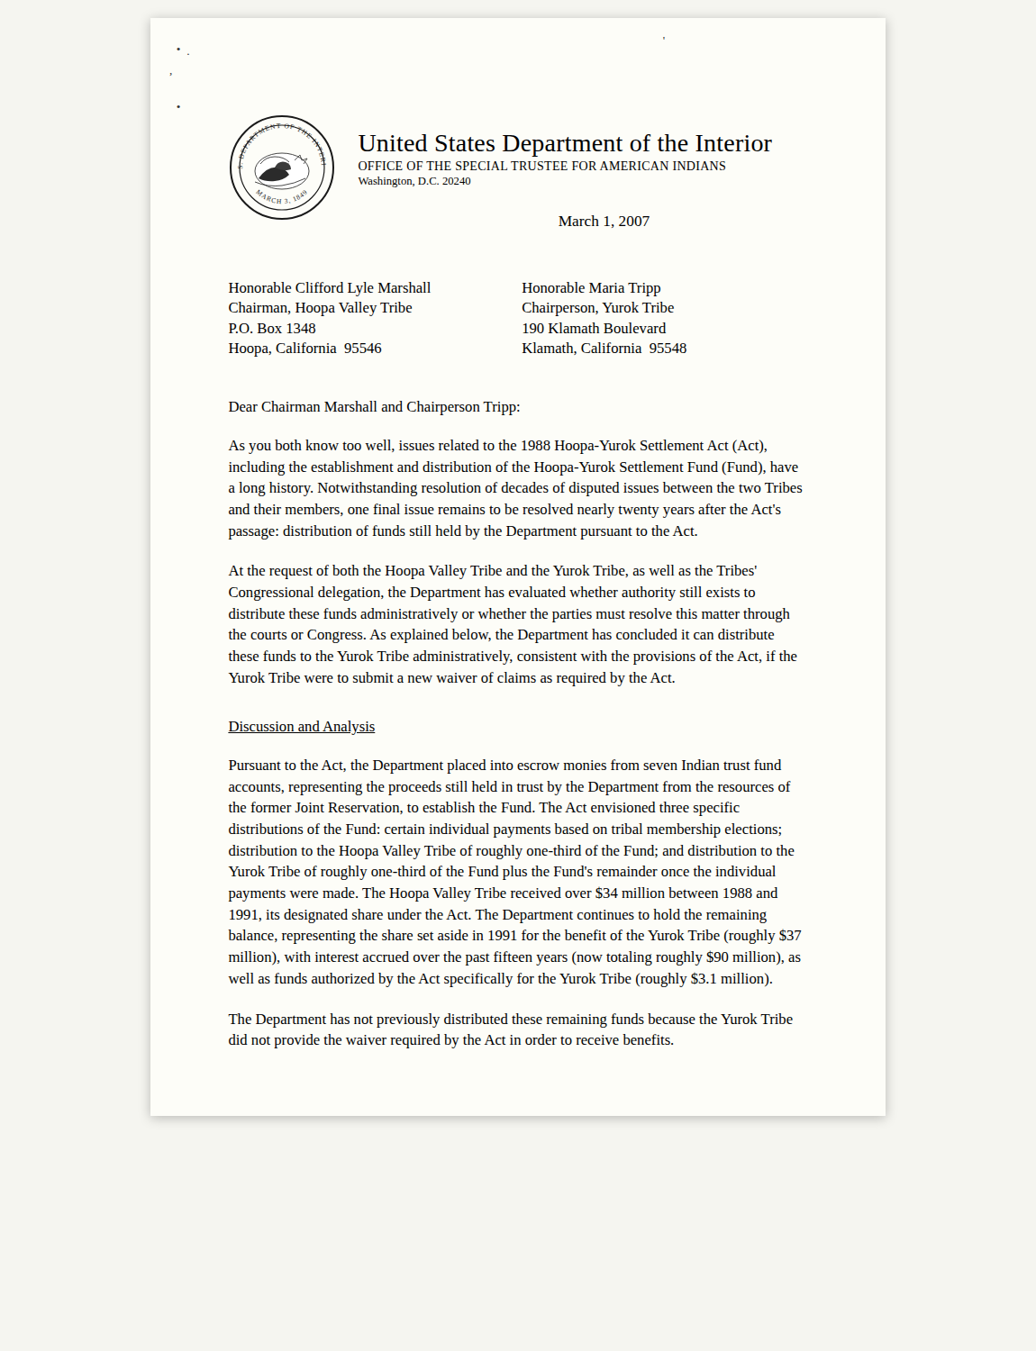• . , • '
U.S. DEPARTMENT OF THE INTERIOR MARCH 3, 1849
United States Department of the Interior
OFFICE OF THE SPECIAL TRUSTEE FOR AMERICAN INDIANS
Washington, D.C. 20240
March 1, 2007
Honorable Clifford Lyle Marshall
Chairman, Hoopa Valley Tribe
P.O. Box 1348
Hoopa, California 95546
Honorable Maria Tripp
Chairperson, Yurok Tribe
190 Klamath Boulevard
Klamath, California 95548
Dear Chairman Marshall and Chairperson Tripp:
As you both know too well, issues related to the 1988 Hoopa-Yurok Settlement Act (Act), including the establishment and distribution of the Hoopa-Yurok Settlement Fund (Fund), have a long history. Notwithstanding resolution of decades of disputed issues between the two Tribes and their members, one final issue remains to be resolved nearly twenty years after the Act's passage: distribution of funds still held by the Department pursuant to the Act.
At the request of both the Hoopa Valley Tribe and the Yurok Tribe, as well as the Tribes' Congressional delegation, the Department has evaluated whether authority still exists to distribute these funds administratively or whether the parties must resolve this matter through the courts or Congress. As explained below, the Department has concluded it can distribute these funds to the Yurok Tribe administratively, consistent with the provisions of the Act, if the Yurok Tribe were to submit a new waiver of claims as required by the Act.
Discussion and Analysis
Pursuant to the Act, the Department placed into escrow monies from seven Indian trust fund accounts, representing the proceeds still held in trust by the Department from the resources of the former Joint Reservation, to establish the Fund. The Act envisioned three specific distributions of the Fund: certain individual payments based on tribal membership elections; distribution to the Hoopa Valley Tribe of roughly one-third of the Fund; and distribution to the Yurok Tribe of roughly one-third of the Fund plus the Fund's remainder once the individual payments were made. The Hoopa Valley Tribe received over $34 million between 1988 and 1991, its designated share under the Act. The Department continues to hold the remaining balance, representing the share set aside in 1991 for the benefit of the Yurok Tribe (roughly $37 million), with interest accrued over the past fifteen years (now totaling roughly $90 million), as well as funds authorized by the Act specifically for the Yurok Tribe (roughly $3.1 million).
The Department has not previously distributed these remaining funds because the Yurok Tribe did not provide the waiver required by the Act in order to receive benefits.